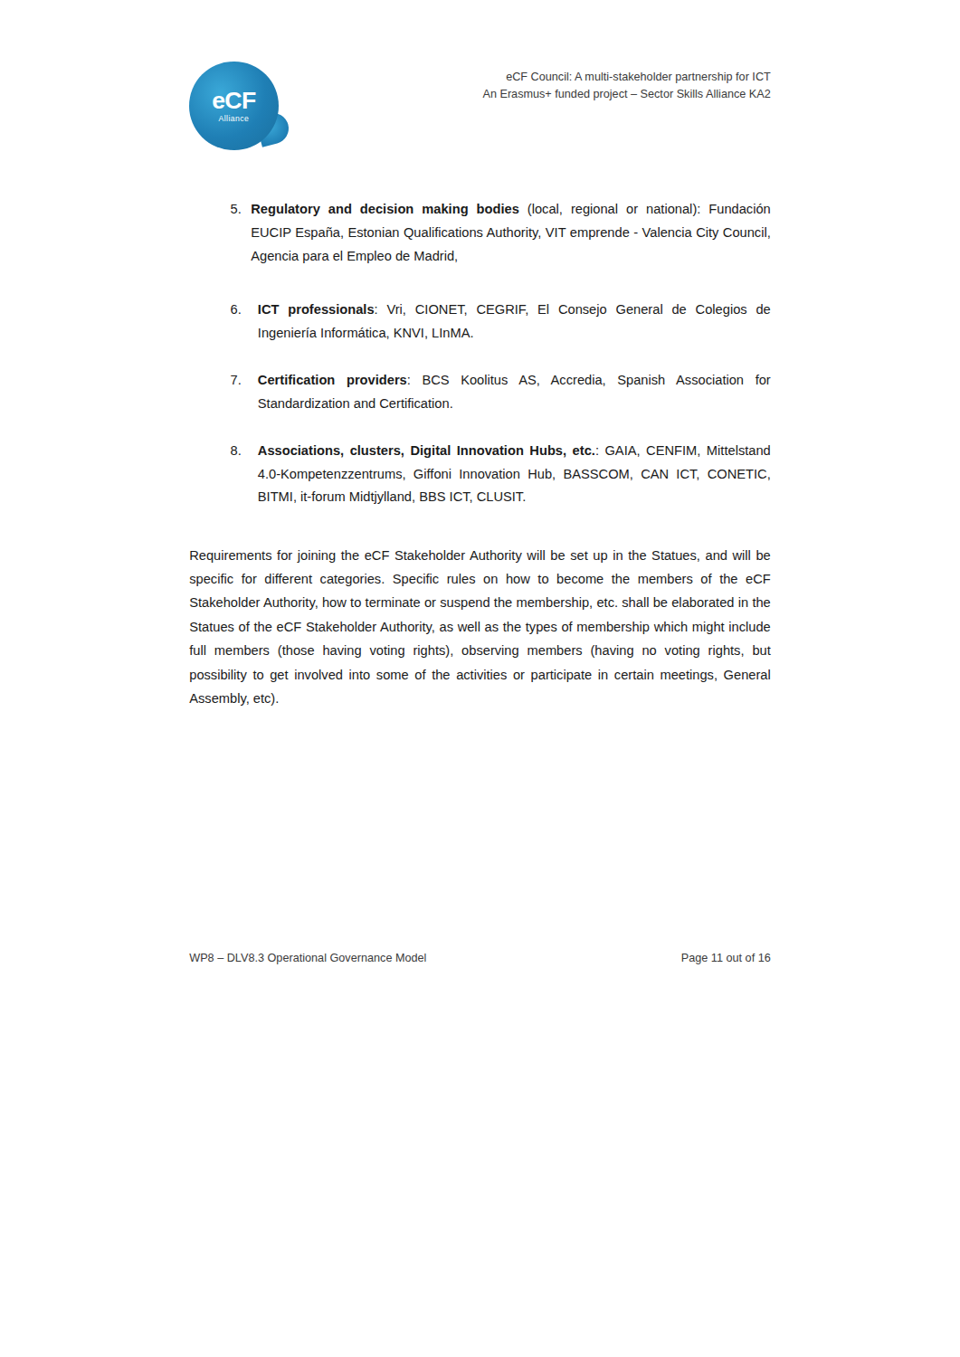eCF
Alliance
eCF Council: A multi-stakeholder partnership for ICT
An Erasmus+ funded project – Sector Skills Alliance KA2
5.
Regulatory and decision making bodies (local, regional or national): Fundación EUCIP España, Estonian Qualifications Authority, VIT emprende - Valencia City Council, Agencia para el Empleo de Madrid,
6.
ICT professionals: Vri, CIONET, CEGRIF, El Consejo General de Colegios de Ingeniería Informática, KNVI, LInMA.
7.
Certification providers: BCS Koolitus AS, Accredia, Spanish Association for Standardization and Certification.
8.
Associations, clusters, Digital Innovation Hubs, etc.: GAIA, CENFIM, Mittelstand 4.0-Kompetenzzentrums, Giffoni Innovation Hub, BASSCOM, CAN ICT, CONETIC, BITMI, it-forum Midtjylland, BBS ICT, CLUSIT.
Requirements for joining the eCF Stakeholder Authority will be set up in the Statues, and will be specific for different categories. Specific rules on how to become the members of the eCF Stakeholder Authority, how to terminate or suspend the membership, etc. shall be elaborated in the Statues of the eCF Stakeholder Authority, as well as the types of membership which might include full members (those having voting rights), observing members (having no voting rights, but possibility to get involved into some of the activities or participate in certain meetings, General Assembly, etc).
WP8 – DLV8.3 Operational Governance Model
Page 11 out of 16